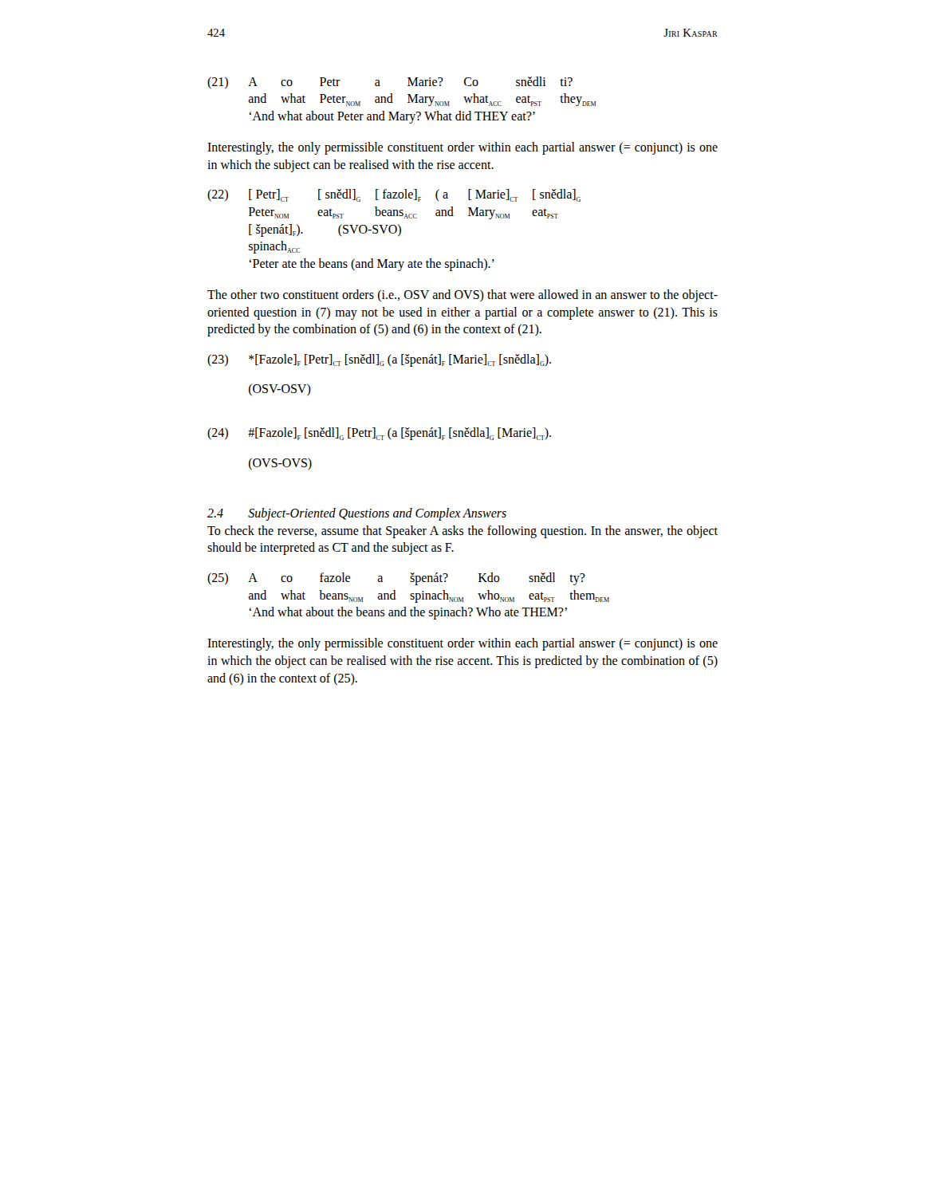424 Jiri Kaspar
(21)
| A | co | Petr | a | Marie? | Co | snědli | ti? |
| and | what | Peter nom | and | Mary nom | what acc | eat pst | they dem |
‘And what about Peter and Mary? What did THEY eat?’
Interestingly, the only permissible constituent order within each partial answer (= conjunct) is one in which the subject can be realised with the rise accent.
(22)
| [ Petr] ct | [ snědl] g | [ fazole] f | ( a | [ Marie] ct | [ snědla] g |
| Peter nom | eat pst | beans acc | and | Mary nom | eat pst |
| [ špenát] f ). | (SVO-SVO) |
| spinach acc | |
‘Peter ate the beans (and Mary ate the spinach).’
The other two constituent orders (i.e., OSV and OVS) that were allowed in an answer to the object-oriented question in (7) may not be used in either a partial or a complete answer to (21). This is predicted by the combination of (5) and (6) in the context of (21).
(23)
*[Fazole]f [Petr]ct [snědl]g (a [špenát]f [Marie]ct [snědla]g).
(OSV-OSV)
(24)
#[Fazole]f [snědl]g [Petr]ct (a [špenát]f [snědla]g [Marie]ct).
(OVS-OVS)
2.4 Subject-Oriented Questions and Complex Answers
To check the reverse, assume that Speaker A asks the following question. In the answer, the object should be interpreted as CT and the subject as F.
(25)
| A | co | fazole | a | špenát? | Kdo | snědl | ty? |
| and | what | beans nom | and | spinach nom | who nom | eat pst | them dem |
‘And what about the beans and the spinach? Who ate THEM?’
Interestingly, the only permissible constituent order within each partial answer (= conjunct) is one in which the object can be realised with the rise accent. This is predicted by the combination of (5) and (6) in the context of (25).